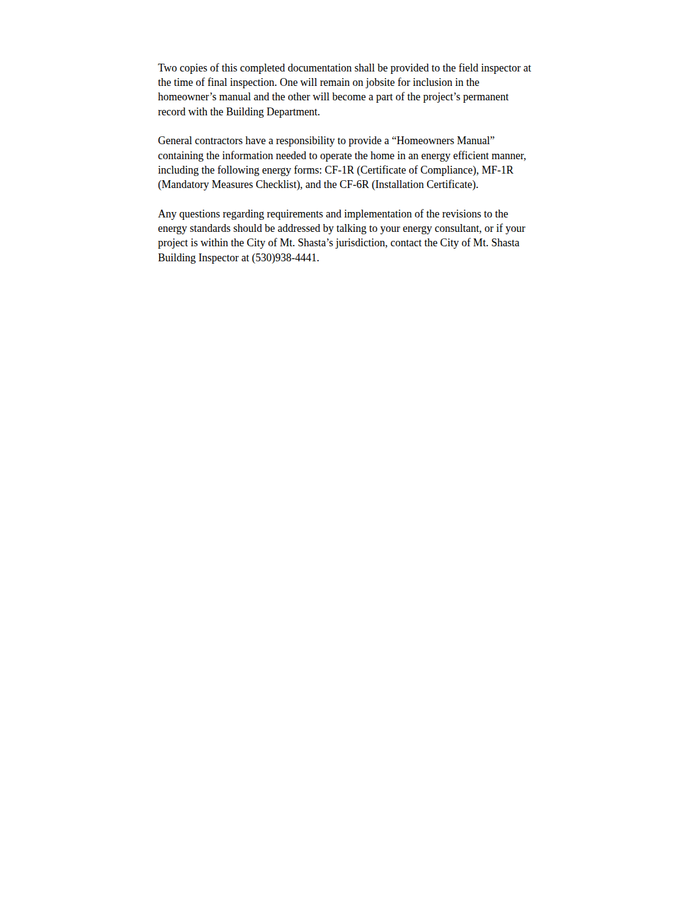Two copies of this completed documentation shall be provided to the field inspector at the time of final inspection. One will remain on jobsite for inclusion in the homeowner’s manual and the other will become a part of the project’s permanent record with the Building Department.
General contractors have a responsibility to provide a “Homeowners Manual” containing the information needed to operate the home in an energy efficient manner, including the following energy forms: CF-1R (Certificate of Compliance), MF-1R (Mandatory Measures Checklist), and the CF-6R (Installation Certificate).
Any questions regarding requirements and implementation of the revisions to the energy standards should be addressed by talking to your energy consultant, or if your project is within the City of Mt. Shasta’s jurisdiction, contact the City of Mt. Shasta Building Inspector at (530)938-4441.